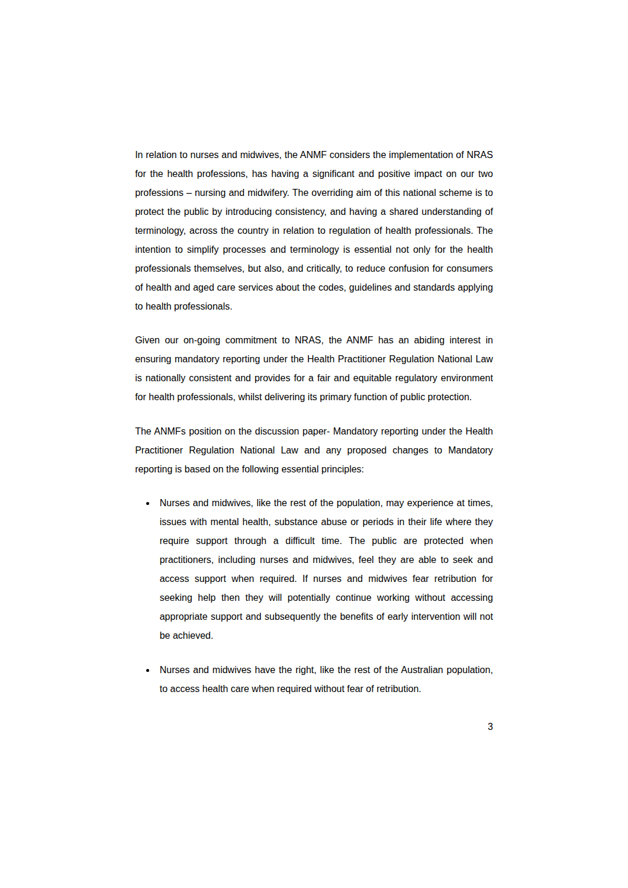In relation to nurses and midwives, the ANMF considers the implementation of NRAS for the health professions, has having a significant and positive impact on our two professions – nursing and midwifery. The overriding aim of this national scheme is to protect the public by introducing consistency, and having a shared understanding of terminology, across the country in relation to regulation of health professionals. The intention to simplify processes and terminology is essential not only for the health professionals themselves, but also, and critically, to reduce confusion for consumers of health and aged care services about the codes, guidelines and standards applying to health professionals.
Given our on-going commitment to NRAS, the ANMF has an abiding interest in ensuring mandatory reporting under the Health Practitioner Regulation National Law is nationally consistent and provides for a fair and equitable regulatory environment for health professionals, whilst delivering its primary function of public protection.
The ANMFs position on the discussion paper- Mandatory reporting under the Health Practitioner Regulation National Law and any proposed changes to Mandatory reporting is based on the following essential principles:
Nurses and midwives, like the rest of the population, may experience at times, issues with mental health, substance abuse or periods in their life where they require support through a difficult time. The public are protected when practitioners, including nurses and midwives, feel they are able to seek and access support when required. If nurses and midwives fear retribution for seeking help then they will potentially continue working without accessing appropriate support and subsequently the benefits of early intervention will not be achieved.
Nurses and midwives have the right, like the rest of the Australian population, to access health care when required without fear of retribution.
3